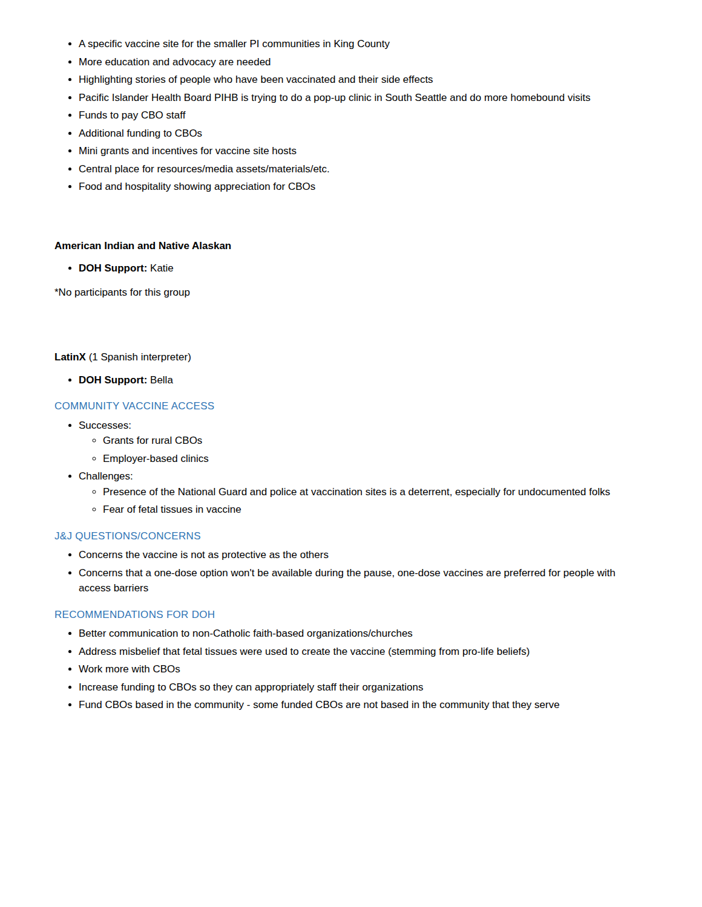A specific vaccine site for the smaller PI communities in King County
More education and advocacy are needed
Highlighting stories of people who have been vaccinated and their side effects
Pacific Islander Health Board PIHB is trying to do a pop-up clinic in South Seattle and do more homebound visits
Funds to pay CBO staff
Additional funding to CBOs
Mini grants and incentives for vaccine site hosts
Central place for resources/media assets/materials/etc.
Food and hospitality showing appreciation for CBOs
American Indian and Native Alaskan
DOH Support: Katie
*No participants for this group
LatinX (1 Spanish interpreter)
DOH Support: Bella
COMMUNITY VACCINE ACCESS
Successes:
Grants for rural CBOs
Employer-based clinics
Challenges:
Presence of the National Guard and police at vaccination sites is a deterrent, especially for undocumented folks
Fear of fetal tissues in vaccine
J&J QUESTIONS/CONCERNS
Concerns the vaccine is not as protective as the others
Concerns that a one-dose option won't be available during the pause, one-dose vaccines are preferred for people with access barriers
RECOMMENDATIONS FOR DOH
Better communication to non-Catholic faith-based organizations/churches
Address misbelief that fetal tissues were used to create the vaccine (stemming from pro-life beliefs)
Work more with CBOs
Increase funding to CBOs so they can appropriately staff their organizations
Fund CBOs based in the community - some funded CBOs are not based in the community that they serve